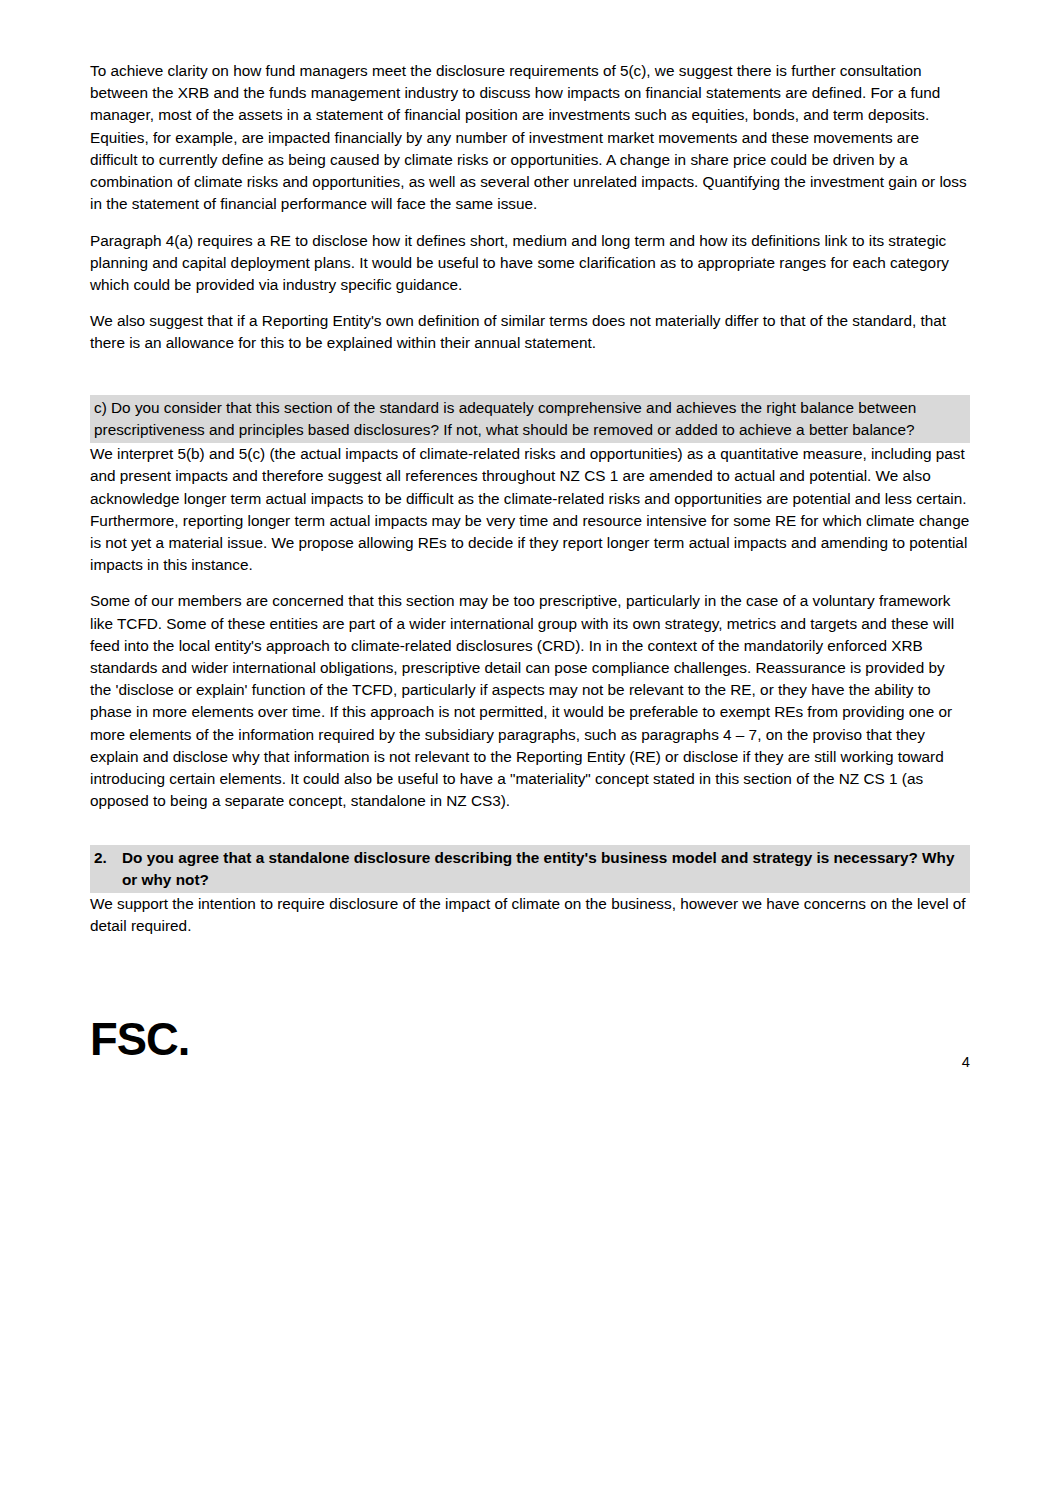To achieve clarity on how fund managers meet the disclosure requirements of 5(c), we suggest there is further consultation between the XRB and the funds management industry to discuss how impacts on financial statements are defined. For a fund manager, most of the assets in a statement of financial position are investments such as equities, bonds, and term deposits. Equities, for example, are impacted financially by any number of investment market movements and these movements are difficult to currently define as being caused by climate risks or opportunities. A change in share price could be driven by a combination of climate risks and opportunities, as well as several other unrelated impacts. Quantifying the investment gain or loss in the statement of financial performance will face the same issue.
Paragraph 4(a) requires a RE to disclose how it defines short, medium and long term and how its definitions link to its strategic planning and capital deployment plans. It would be useful to have some clarification as to appropriate ranges for each category which could be provided via industry specific guidance.
We also suggest that if a Reporting Entity's own definition of similar terms does not materially differ to that of the standard, that there is an allowance for this to be explained within their annual statement.
c) Do you consider that this section of the standard is adequately comprehensive and achieves the right balance between prescriptiveness and principles based disclosures? If not, what should be removed or added to achieve a better balance?
We interpret 5(b) and 5(c) (the actual impacts of climate-related risks and opportunities) as a quantitative measure, including past and present impacts and therefore suggest all references throughout NZ CS 1 are amended to actual and potential. We also acknowledge longer term actual impacts to be difficult as the climate-related risks and opportunities are potential and less certain. Furthermore, reporting longer term actual impacts may be very time and resource intensive for some RE for which climate change is not yet a material issue. We propose allowing REs to decide if they report longer term actual impacts and amending to potential impacts in this instance.
Some of our members are concerned that this section may be too prescriptive, particularly in the case of a voluntary framework like TCFD. Some of these entities are part of a wider international group with its own strategy, metrics and targets and these will feed into the local entity's approach to climate-related disclosures (CRD). In in the context of the mandatorily enforced XRB standards and wider international obligations, prescriptive detail can pose compliance challenges. Reassurance is provided by the 'disclose or explain' function of the TCFD, particularly if aspects may not be relevant to the RE, or they have the ability to phase in more elements over time. If this approach is not permitted, it would be preferable to exempt REs from providing one or more elements of the information required by the subsidiary paragraphs, such as paragraphs 4 – 7, on the proviso that they explain and disclose why that information is not relevant to the Reporting Entity (RE) or disclose if they are still working toward introducing certain elements. It could also be useful to have a "materiality" concept stated in this section of the NZ CS 1 (as opposed to being a separate concept, standalone in NZ CS3).
2. Do you agree that a standalone disclosure describing the entity's business model and strategy is necessary? Why or why not?
We support the intention to require disclosure of the impact of climate on the business, however we have concerns on the level of detail required.
FSC.
4